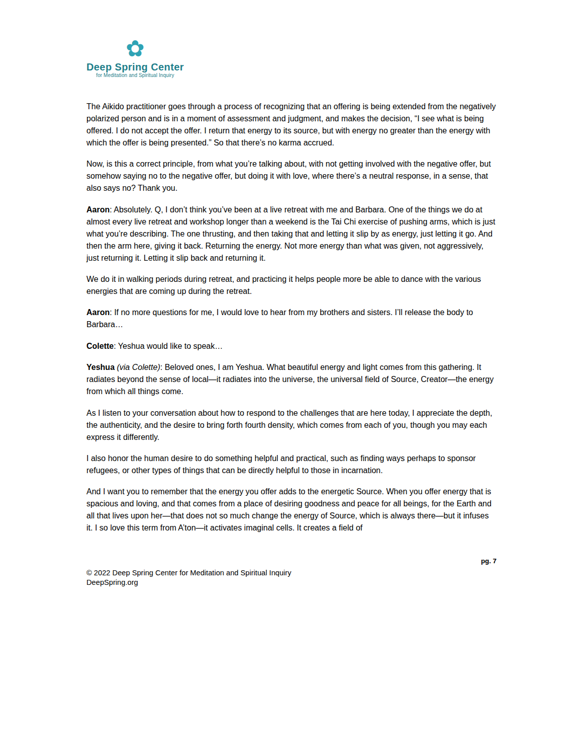✿ Deep Spring Center for Meditation and Spiritual Inquiry
The Aikido practitioner goes through a process of recognizing that an offering is being extended from the negatively polarized person and is in a moment of assessment and judgment, and makes the decision, “I see what is being offered. I do not accept the offer. I return that energy to its source, but with energy no greater than the energy with which the offer is being presented.” So that there’s no karma accrued.
Now, is this a correct principle, from what you’re talking about, with not getting involved with the negative offer, but somehow saying no to the negative offer, but doing it with love, where there’s a neutral response, in a sense, that also says no? Thank you.
Aaron: Absolutely. Q, I don’t think you’ve been at a live retreat with me and Barbara. One of the things we do at almost every live retreat and workshop longer than a weekend is the Tai Chi exercise of pushing arms, which is just what you’re describing. The one thrusting, and then taking that and letting it slip by as energy, just letting it go. And then the arm here, giving it back. Returning the energy. Not more energy than what was given, not aggressively, just returning it. Letting it slip back and returning it.
We do it in walking periods during retreat, and practicing it helps people more be able to dance with the various energies that are coming up during the retreat.
Aaron: If no more questions for me, I would love to hear from my brothers and sisters. I’ll release the body to Barbara…
Colette: Yeshua would like to speak…
Yeshua (via Colette): Beloved ones, I am Yeshua. What beautiful energy and light comes from this gathering. It radiates beyond the sense of local—it radiates into the universe, the universal field of Source, Creator—the energy from which all things come.
As I listen to your conversation about how to respond to the challenges that are here today, I appreciate the depth, the authenticity, and the desire to bring forth fourth density, which comes from each of you, though you may each express it differently.
I also honor the human desire to do something helpful and practical, such as finding ways perhaps to sponsor refugees, or other types of things that can be directly helpful to those in incarnation.
And I want you to remember that the energy you offer adds to the energetic Source. When you offer energy that is spacious and loving, and that comes from a place of desiring goodness and peace for all beings, for the Earth and all that lives upon her—that does not so much change the energy of Source, which is always there—but it infuses it. I so love this term from A’ton—it activates imaginal cells. It creates a field of
pg. 7
© 2022 Deep Spring Center for Meditation and Spiritual Inquiry
DeepSpring.org